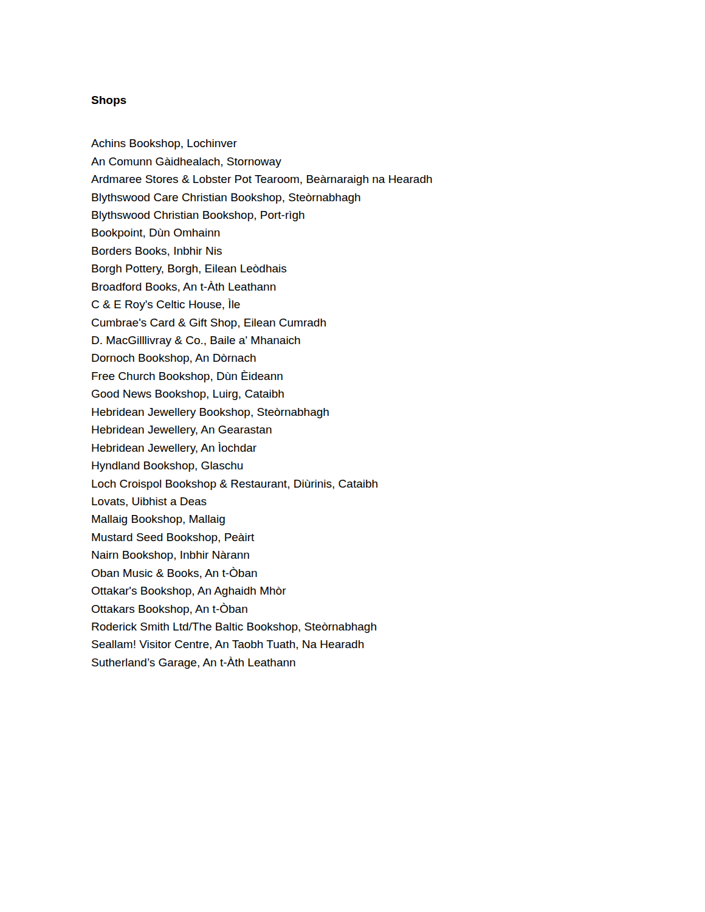Shops
Achins Bookshop, Lochinver
An Comunn Gàidhealach, Stornoway
Ardmaree Stores & Lobster Pot Tearoom, Beàrnaraigh na Hearadh
Blythswood Care Christian Bookshop, Steòrnabhagh
Blythswood Christian Bookshop, Port-rìgh
Bookpoint, Dùn Omhainn
Borders Books, Inbhir Nis
Borgh Pottery, Borgh, Eilean Leòdhais
Broadford Books, An t-Àth Leathann
C & E Roy's Celtic House, Ìle
Cumbrae's Card & Gift Shop, Eilean Cumradh
D. MacGilllivray & Co., Baile a' Mhanaich
Dornoch Bookshop, An Dòrnach
Free Church Bookshop, Dùn Èideann
Good News Bookshop, Luirg, Cataibh
Hebridean Jewellery Bookshop, Steòrnabhagh
Hebridean Jewellery, An Gearastan
Hebridean Jewellery, An Ìochdar
Hyndland Bookshop, Glaschu
Loch Croispol Bookshop & Restaurant, Diùrinis, Cataibh
Lovats, Uibhist a Deas
Mallaig Bookshop, Mallaig
Mustard Seed Bookshop, Peàirt
Nairn Bookshop, Inbhir Nàrann
Oban Music & Books, An t-Òban
Ottakar's Bookshop, An Aghaidh Mhòr
Ottakars Bookshop, An t-Òban
Roderick Smith Ltd/The Baltic Bookshop, Steòrnabhagh
Seallam! Visitor Centre, An Taobh Tuath, Na Hearadh
Sutherland’s Garage, An t-Àth Leathann